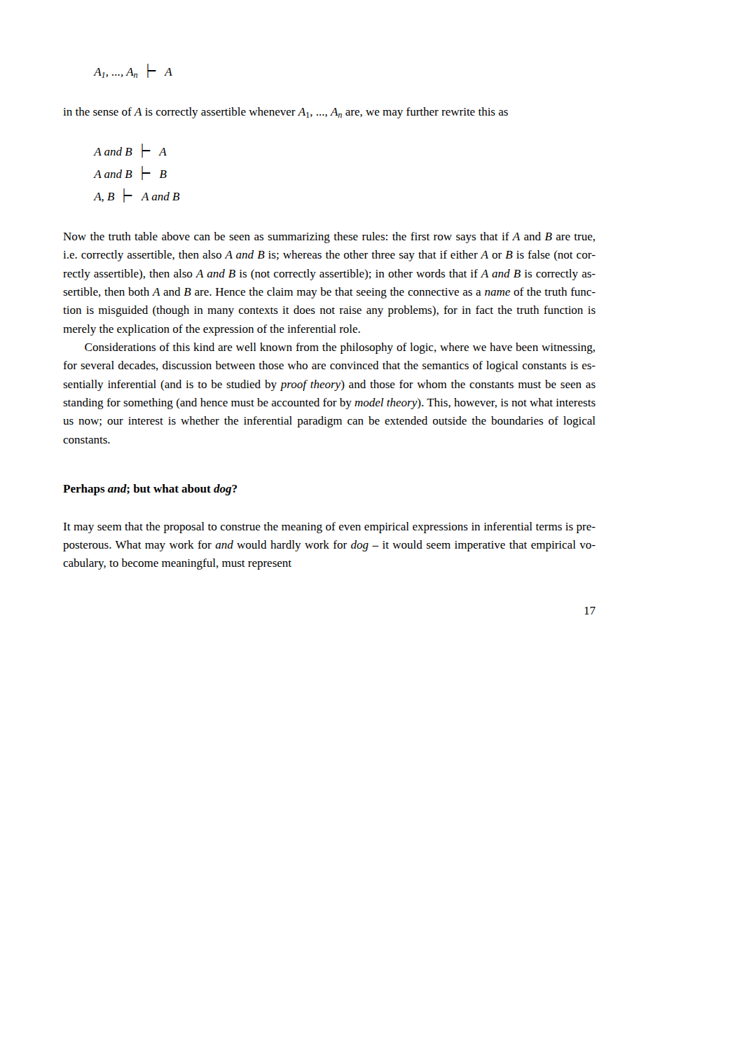A1, ..., An ⊢ A
in the sense of A is correctly assertible whenever A1, ..., An are, we may further rewrite this as
A and B ⊢ A
A and B ⊢ B
A, B ⊢ A and B
Now the truth table above can be seen as summarizing these rules: the first row says that if A and B are true, i.e. correctly assertible, then also A and B is; whereas the other three say that if either A or B is false (not correctly assertible), then also A and B is (not correctly assertible); in other words that if A and B is correctly assertible, then both A and B are. Hence the claim may be that seeing the connective as a name of the truth function is misguided (though in many contexts it does not raise any problems), for in fact the truth function is merely the explication of the expression of the inferential role.
Considerations of this kind are well known from the philosophy of logic, where we have been witnessing, for several decades, discussion between those who are convinced that the semantics of logical constants is essentially inferential (and is to be studied by proof theory) and those for whom the constants must be seen as standing for something (and hence must be accounted for by model theory). This, however, is not what interests us now; our interest is whether the inferential paradigm can be extended outside the boundaries of logical constants.
Perhaps and; but what about dog?
It may seem that the proposal to construe the meaning of even empirical expressions in inferential terms is preposterous. What may work for and would hardly work for dog – it would seem imperative that empirical vocabulary, to become meaningful, must represent
17